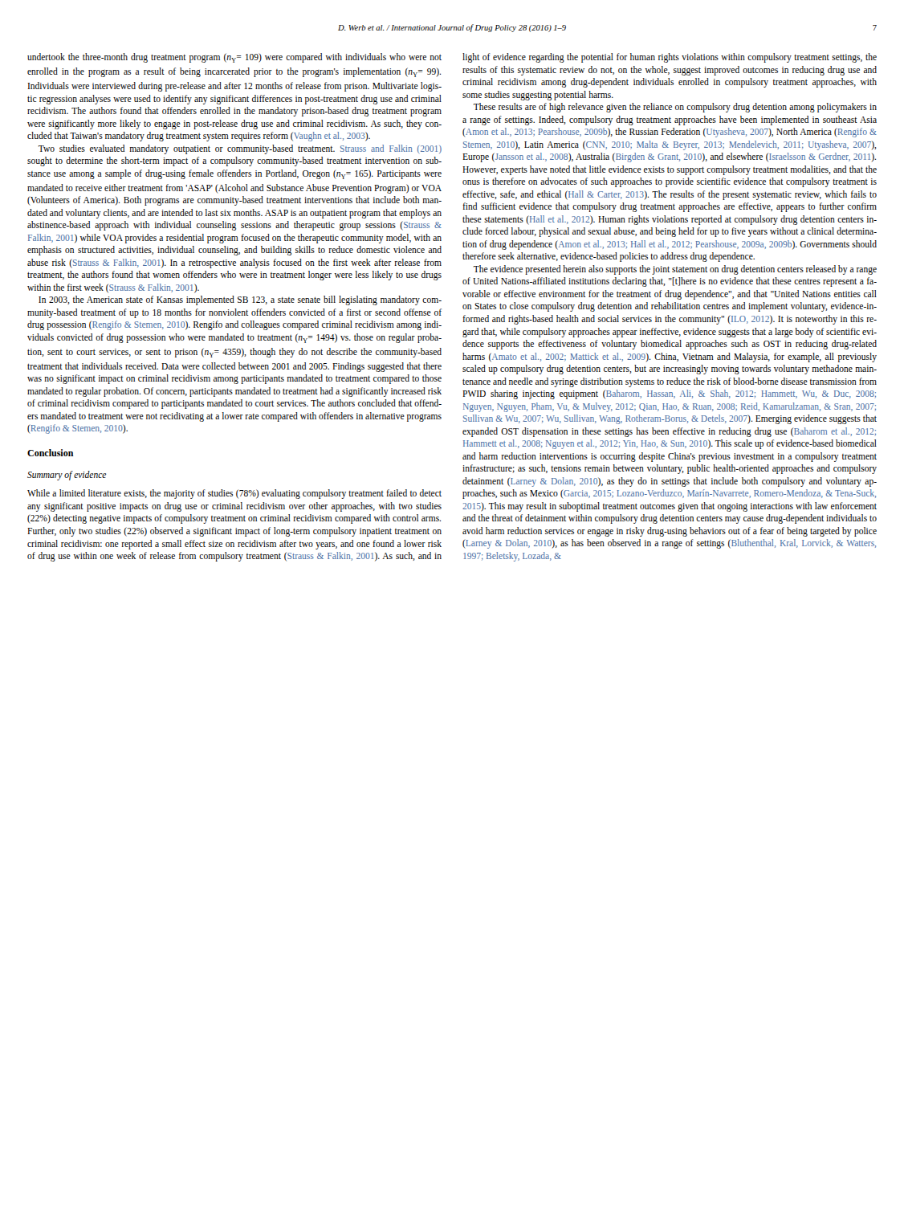D. Werb et al. / International Journal of Drug Policy 28 (2016) 1–9 7
undertook the three-month drug treatment program (nY= 109) were compared with individuals who were not enrolled in the program as a result of being incarcerated prior to the program's implementation (nY= 99). Individuals were interviewed during pre-release and after 12 months of release from prison. Multivariate logistic regression analyses were used to identify any significant differences in post-treatment drug use and criminal recidivism. The authors found that offenders enrolled in the mandatory prison-based drug treatment program were significantly more likely to engage in post-release drug use and criminal recidivism. As such, they concluded that Taiwan's mandatory drug treatment system requires reform (Vaughn et al., 2003).
Two studies evaluated mandatory outpatient or community-based treatment. Strauss and Falkin (2001) sought to determine the short-term impact of a compulsory community-based treatment intervention on substance use among a sample of drug-using female offenders in Portland, Oregon (nY= 165). Participants were mandated to receive either treatment from 'ASAP' (Alcohol and Substance Abuse Prevention Program) or VOA (Volunteers of America). Both programs are community-based treatment interventions that include both mandated and voluntary clients, and are intended to last six months. ASAP is an outpatient program that employs an abstinence-based approach with individual counseling sessions and therapeutic group sessions (Strauss & Falkin, 2001) while VOA provides a residential program focused on the therapeutic community model, with an emphasis on structured activities, individual counseling, and building skills to reduce domestic violence and abuse risk (Strauss & Falkin, 2001). In a retrospective analysis focused on the first week after release from treatment, the authors found that women offenders who were in treatment longer were less likely to use drugs within the first week (Strauss & Falkin, 2001).
In 2003, the American state of Kansas implemented SB 123, a state senate bill legislating mandatory community-based treatment of up to 18 months for nonviolent offenders convicted of a first or second offense of drug possession (Rengifo & Stemen, 2010). Rengifo and colleagues compared criminal recidivism among individuals convicted of drug possession who were mandated to treatment (nY= 1494) vs. those on regular probation, sent to court services, or sent to prison (nY= 4359), though they do not describe the community-based treatment that individuals received. Data were collected between 2001 and 2005. Findings suggested that there was no significant impact on criminal recidivism among participants mandated to treatment compared to those mandated to regular probation. Of concern, participants mandated to treatment had a significantly increased risk of criminal recidivism compared to participants mandated to court services. The authors concluded that offenders mandated to treatment were not recidivating at a lower rate compared with offenders in alternative programs (Rengifo & Stemen, 2010).
Conclusion
Summary of evidence
While a limited literature exists, the majority of studies (78%) evaluating compulsory treatment failed to detect any significant positive impacts on drug use or criminal recidivism over other approaches, with two studies (22%) detecting negative impacts of compulsory treatment on criminal recidivism compared with control arms. Further, only two studies (22%) observed a significant impact of long-term compulsory inpatient treatment on criminal recidivism: one reported a small effect size on recidivism after two years, and one found a lower risk of drug use within one week of release from compulsory treatment (Strauss & Falkin, 2001). As such, and in light of evidence regarding the potential for human rights violations within compulsory treatment settings, the results of this systematic review do not, on the whole, suggest improved outcomes in reducing drug use and criminal recidivism among drug-dependent individuals enrolled in compulsory treatment approaches, with some studies suggesting potential harms.
These results are of high relevance given the reliance on compulsory drug detention among policymakers in a range of settings. Indeed, compulsory drug treatment approaches have been implemented in southeast Asia (Amon et al., 2013; Pearshouse, 2009b), the Russian Federation (Utyasheva, 2007), North America (Rengifo & Stemen, 2010), Latin America (CNN, 2010; Malta & Beyrer, 2013; Mendelevich, 2011; Utyasheva, 2007), Europe (Jansson et al., 2008), Australia (Birgden & Grant, 2010), and elsewhere (Israelsson & Gerdner, 2011). However, experts have noted that little evidence exists to support compulsory treatment modalities, and that the onus is therefore on advocates of such approaches to provide scientific evidence that compulsory treatment is effective, safe, and ethical (Hall & Carter, 2013). The results of the present systematic review, which fails to find sufficient evidence that compulsory drug treatment approaches are effective, appears to further confirm these statements (Hall et al., 2012). Human rights violations reported at compulsory drug detention centers include forced labour, physical and sexual abuse, and being held for up to five years without a clinical determination of drug dependence (Amon et al., 2013; Hall et al., 2012; Pearshouse, 2009a, 2009b). Governments should therefore seek alternative, evidence-based policies to address drug dependence.
The evidence presented herein also supports the joint statement on drug detention centers released by a range of United Nations-affiliated institutions declaring that, "[t]here is no evidence that these centres represent a favorable or effective environment for the treatment of drug dependence", and that "United Nations entities call on States to close compulsory drug detention and rehabilitation centres and implement voluntary, evidence-informed and rights-based health and social services in the community" (ILO, 2012). It is noteworthy in this regard that, while compulsory approaches appear ineffective, evidence suggests that a large body of scientific evidence supports the effectiveness of voluntary biomedical approaches such as OST in reducing drug-related harms (Amato et al., 2002; Mattick et al., 2009). China, Vietnam and Malaysia, for example, all previously scaled up compulsory drug detention centers, but are increasingly moving towards voluntary methadone maintenance and needle and syringe distribution systems to reduce the risk of blood-borne disease transmission from PWID sharing injecting equipment (Baharom, Hassan, Ali, & Shah, 2012; Hammett, Wu, & Duc, 2008; Nguyen, Nguyen, Pham, Vu, & Mulvey, 2012; Qian, Hao, & Ruan, 2008; Reid, Kamarulzaman, & Sran, 2007; Sullivan & Wu, 2007; Wu, Sullivan, Wang, Rotheram-Borus, & Detels, 2007). Emerging evidence suggests that expanded OST dispensation in these settings has been effective in reducing drug use (Baharom et al., 2012; Hammett et al., 2008; Nguyen et al., 2012; Yin, Hao, & Sun, 2010). This scale up of evidence-based biomedical and harm reduction interventions is occurring despite China's previous investment in a compulsory treatment infrastructure; as such, tensions remain between voluntary, public health-oriented approaches and compulsory detainment (Larney & Dolan, 2010), as they do in settings that include both compulsory and voluntary approaches, such as Mexico (Garcia, 2015; Lozano-Verduzco, Marín-Navarrete, Romero-Mendoza, & Tena-Suck, 2015). This may result in suboptimal treatment outcomes given that ongoing interactions with law enforcement and the threat of detainment within compulsory drug detention centers may cause drug-dependent individuals to avoid harm reduction services or engage in risky drug-using behaviors out of a fear of being targeted by police (Larney & Dolan, 2010), as has been observed in a range of settings (Bluthenthal, Kral, Lorvick, & Watters, 1997; Beletsky, Lozada, &